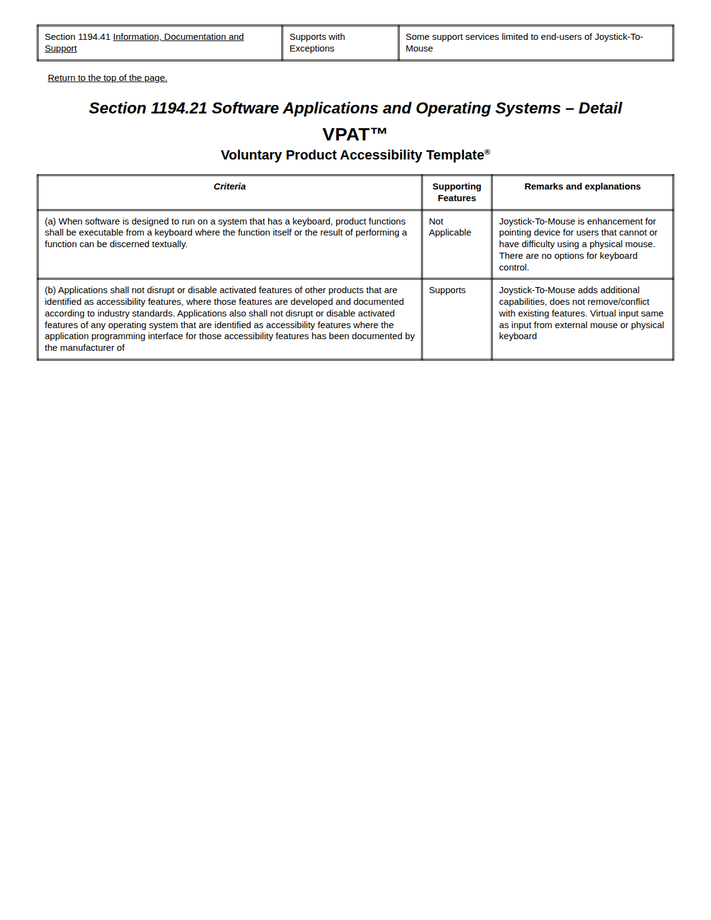| Section 1194.41 Information, Documentation and Support | Supports with Exceptions | Some support services limited to end-users of Joystick-To-Mouse |
Return to the top of the page.
Section 1194.21 Software Applications and Operating Systems – Detail
VPAT™
Voluntary Product Accessibility Template®
| Criteria | Supporting Features | Remarks and explanations |
| (a) When software is designed to run on a system that has a keyboard, product functions shall be executable from a keyboard where the function itself or the result of performing a function can be discerned textually. | Not Applicable | Joystick-To-Mouse is enhancement for pointing device for users that cannot or have difficulty using a physical mouse. There are no options for keyboard control. |
| (b) Applications shall not disrupt or disable activated features of other products that are identified as accessibility features, where those features are developed and documented according to industry standards. Applications also shall not disrupt or disable activated features of any operating system that are identified as accessibility features where the application programming interface for those accessibility features has been documented by the manufacturer of | Supports | Joystick-To-Mouse adds additional capabilities, does not remove/conflict with existing features. Virtual input same as input from external mouse or physical keyboard |